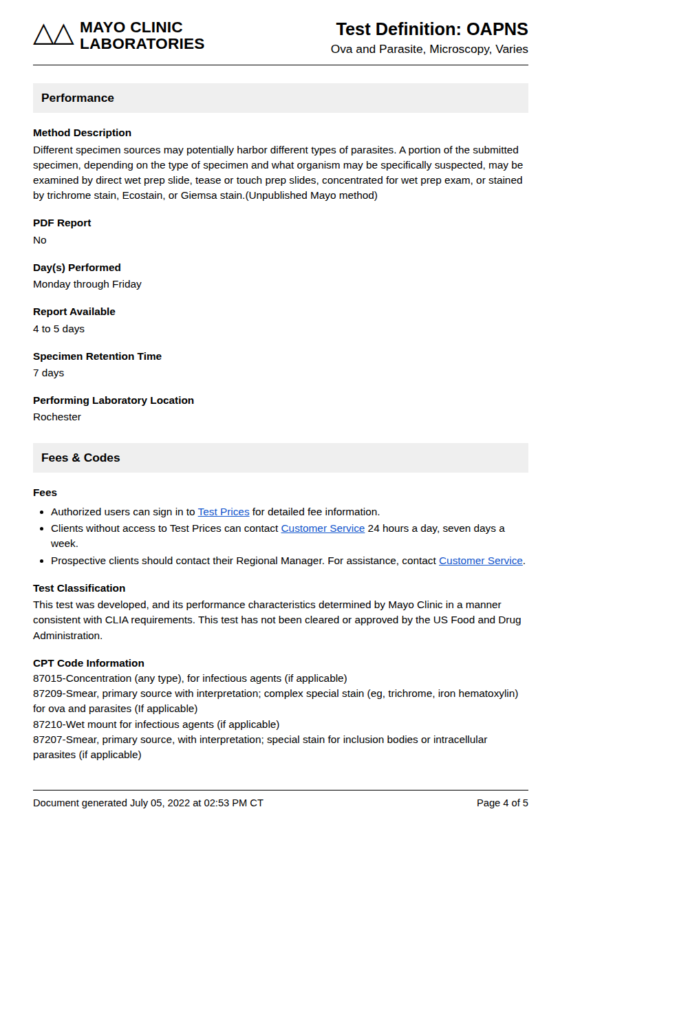△△
MAYO CLINIC
LABORATORIES
Test Definition: OAPNS
Ova and Parasite, Microscopy, Varies
Performance
Method Description
Different specimen sources may potentially harbor different types of parasites. A portion of the submitted specimen, depending on the type of specimen and what organism may be specifically suspected, may be examined by direct wet prep slide, tease or touch prep slides, concentrated for wet prep exam, or stained by trichrome stain, Ecostain, or Giemsa stain.(Unpublished Mayo method)
PDF Report
No
Day(s) Performed
Monday through Friday
Report Available
4 to 5 days
Specimen Retention Time
7 days
Performing Laboratory Location
Rochester
Fees & Codes
Fees
Authorized users can sign in to Test Prices for detailed fee information.
Clients without access to Test Prices can contact Customer Service 24 hours a day, seven days a week.
Prospective clients should contact their Regional Manager. For assistance, contact Customer Service.
Test Classification
This test was developed, and its performance characteristics determined by Mayo Clinic in a manner consistent with CLIA requirements. This test has not been cleared or approved by the US Food and Drug Administration.
CPT Code Information
87015-Concentration (any type), for infectious agents (if applicable)
87209-Smear, primary source with interpretation; complex special stain (eg, trichrome, iron hematoxylin) for ova and parasites (If applicable)
87210-Wet mount for infectious agents (if applicable)
87207-Smear, primary source, with interpretation; special stain for inclusion bodies or intracellular parasites (if applicable)
Document generated July 05, 2022 at 02:53 PM CT Page 4 of 5